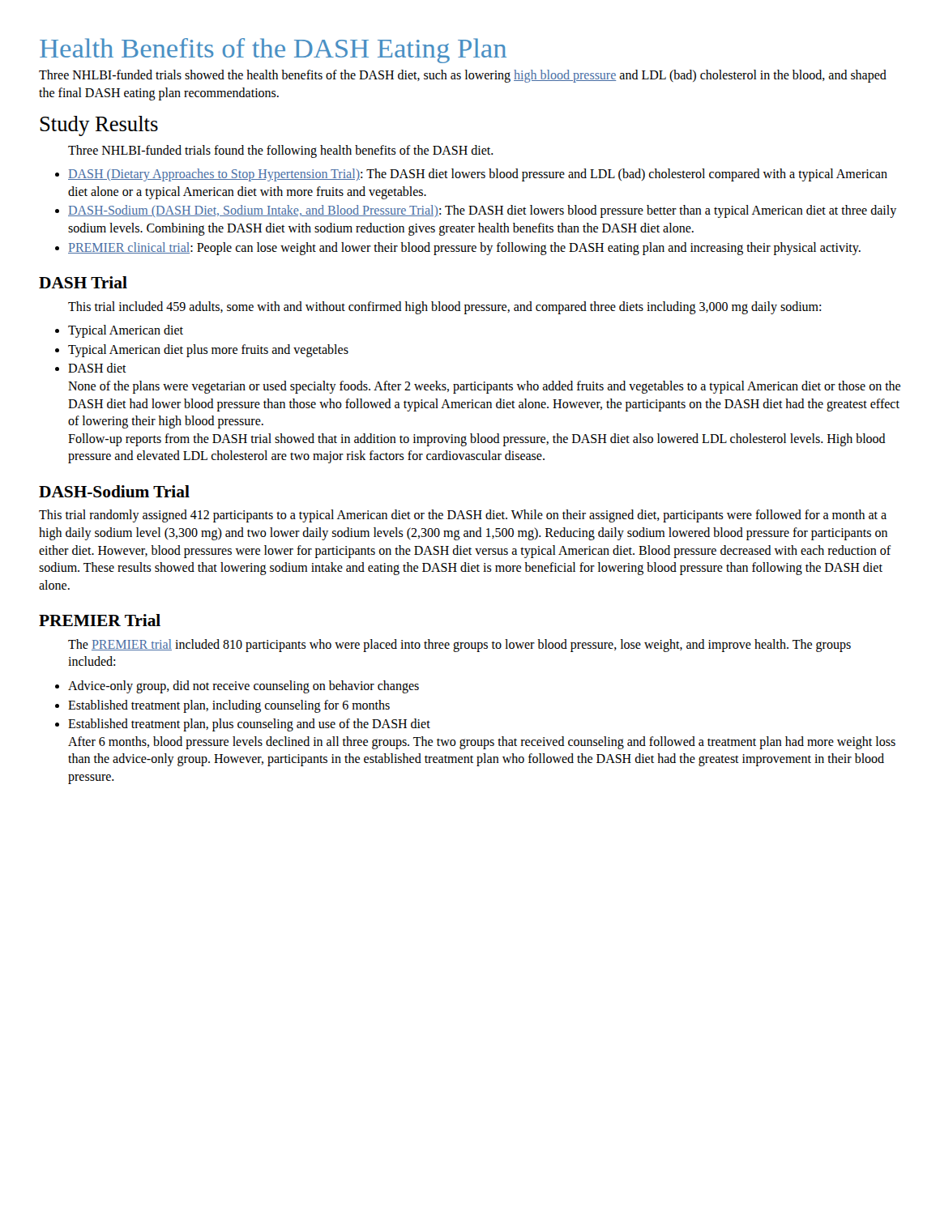Health Benefits of the DASH Eating Plan
Three NHLBI-funded trials showed the health benefits of the DASH diet, such as lowering high blood pressure and LDL (bad) cholesterol in the blood, and shaped the final DASH eating plan recommendations.
Study Results
Three NHLBI-funded trials found the following health benefits of the DASH diet.
DASH (Dietary Approaches to Stop Hypertension Trial): The DASH diet lowers blood pressure and LDL (bad) cholesterol compared with a typical American diet alone or a typical American diet with more fruits and vegetables.
DASH-Sodium (DASH Diet, Sodium Intake, and Blood Pressure Trial): The DASH diet lowers blood pressure better than a typical American diet at three daily sodium levels. Combining the DASH diet with sodium reduction gives greater health benefits than the DASH diet alone.
PREMIER clinical trial: People can lose weight and lower their blood pressure by following the DASH eating plan and increasing their physical activity.
DASH Trial
This trial included 459 adults, some with and without confirmed high blood pressure, and compared three diets including 3,000 mg daily sodium:
Typical American diet
Typical American diet plus more fruits and vegetables
DASH diet
None of the plans were vegetarian or used specialty foods. After 2 weeks, participants who added fruits and vegetables to a typical American diet or those on the DASH diet had lower blood pressure than those who followed a typical American diet alone. However, the participants on the DASH diet had the greatest effect of lowering their high blood pressure.
Follow-up reports from the DASH trial showed that in addition to improving blood pressure, the DASH diet also lowered LDL cholesterol levels. High blood pressure and elevated LDL cholesterol are two major risk factors for cardiovascular disease.
DASH-Sodium Trial
This trial randomly assigned 412 participants to a typical American diet or the DASH diet. While on their assigned diet, participants were followed for a month at a high daily sodium level (3,300 mg) and two lower daily sodium levels (2,300 mg and 1,500 mg). Reducing daily sodium lowered blood pressure for participants on either diet. However, blood pressures were lower for participants on the DASH diet versus a typical American diet. Blood pressure decreased with each reduction of sodium. These results showed that lowering sodium intake and eating the DASH diet is more beneficial for lowering blood pressure than following the DASH diet alone.
PREMIER Trial
The PREMIER trial included 810 participants who were placed into three groups to lower blood pressure, lose weight, and improve health. The groups included:
Advice-only group, did not receive counseling on behavior changes
Established treatment plan, including counseling for 6 months
Established treatment plan, plus counseling and use of the DASH diet
After 6 months, blood pressure levels declined in all three groups. The two groups that received counseling and followed a treatment plan had more weight loss than the advice-only group. However, participants in the established treatment plan who followed the DASH diet had the greatest improvement in their blood pressure.